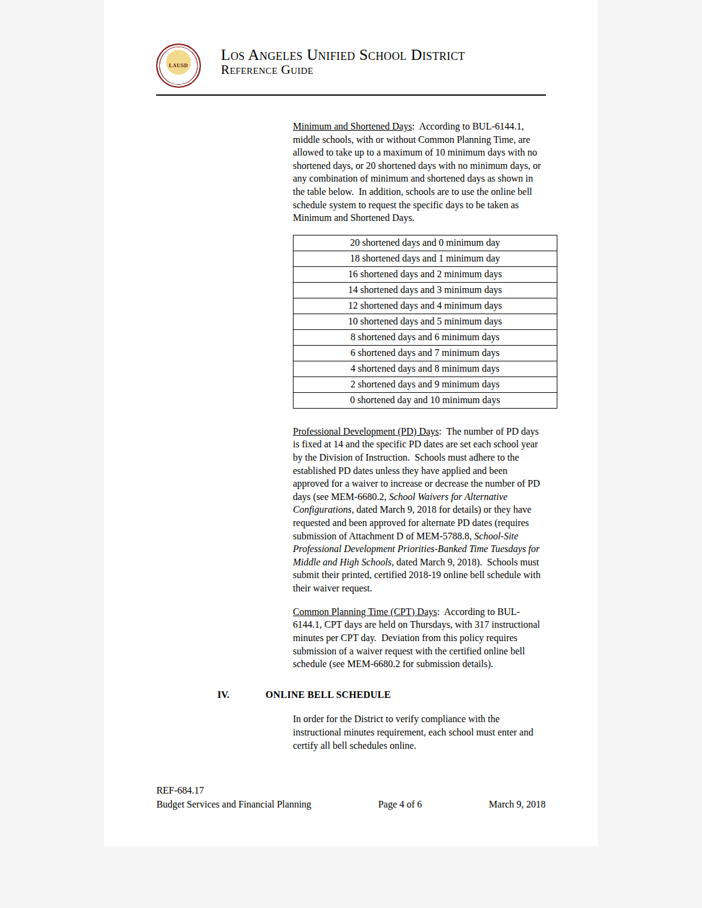Los Angeles Unified School District
Reference Guide
Minimum and Shortened Days: According to BUL-6144.1, middle schools, with or without Common Planning Time, are allowed to take up to a maximum of 10 minimum days with no shortened days, or 20 shortened days with no minimum days, or any combination of minimum and shortened days as shown in the table below. In addition, schools are to use the online bell schedule system to request the specific days to be taken as Minimum and Shortened Days.
| 20 shortened days and 0 minimum day |
| 18 shortened days and 1 minimum day |
| 16 shortened days and 2 minimum days |
| 14 shortened days and 3 minimum days |
| 12 shortened days and 4 minimum days |
| 10 shortened days and 5 minimum days |
| 8 shortened days and 6 minimum days |
| 6 shortened days and 7 minimum days |
| 4 shortened days and 8 minimum days |
| 2 shortened days and 9 minimum days |
| 0 shortened day and 10 minimum days |
Professional Development (PD) Days: The number of PD days is fixed at 14 and the specific PD dates are set each school year by the Division of Instruction. Schools must adhere to the established PD dates unless they have applied and been approved for a waiver to increase or decrease the number of PD days (see MEM-6680.2, School Waivers for Alternative Configurations, dated March 9, 2018 for details) or they have requested and been approved for alternate PD dates (requires submission of Attachment D of MEM-5788.8, School-Site Professional Development Priorities-Banked Time Tuesdays for Middle and High Schools, dated March 9, 2018). Schools must submit their printed, certified 2018-19 online bell schedule with their waiver request.
Common Planning Time (CPT) Days: According to BUL-6144.1, CPT days are held on Thursdays, with 317 instructional minutes per CPT day. Deviation from this policy requires submission of a waiver request with the certified online bell schedule (see MEM-6680.2 for submission details).
IV.
ONLINE BELL SCHEDULE
In order for the District to verify compliance with the instructional minutes requirement, each school must enter and certify all bell schedules online.
REF-684.17
Budget Services and Financial Planning
Page 4 of 6
March 9, 2018